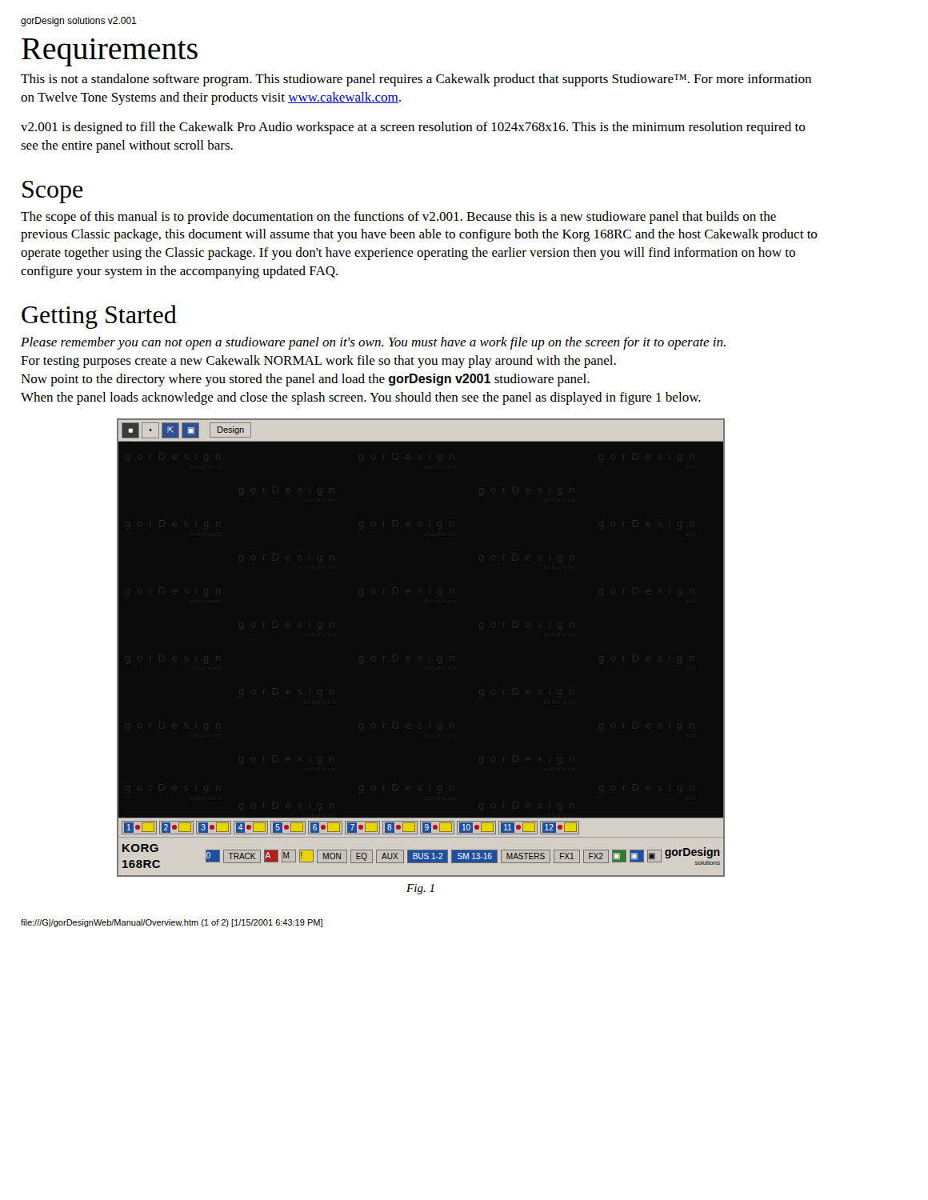gorDesign solutions v2.001
Requirements
This is not a standalone software program. This studioware panel requires a Cakewalk product that supports Studioware™. For more information on Twelve Tone Systems and their products visit www.cakewalk.com.
v2.001 is designed to fill the Cakewalk Pro Audio workspace at a screen resolution of 1024x768x16. This is the minimum resolution required to see the entire panel without scroll bars.
Scope
The scope of this manual is to provide documentation on the functions of v2.001. Because this is a new studioware panel that builds on the previous Classic package, this document will assume that you have been able to configure both the Korg 168RC and the host Cakewalk product to operate together using the Classic package. If you don't have experience operating the earlier version then you will find information on how to configure your system in the accompanying updated FAQ.
Getting Started
Please remember you can not open a studioware panel on it's own. You must have a work file up on the screen for it to operate in.
For testing purposes create a new Cakewalk NORMAL work file so that you may play around with the panel.
Now point to the directory where you stored the panel and load the gorDesign v2001 studioware panel.
When the panel loads acknowledge and close the splash screen. You should then see the panel as displayed in figure 1 below.
■ • ⇱ ▣ Design
g o r D e s i g nsolutions g o r D e s i g nsolutions g o r D e s i g nsol g o r D e s i g nsolutions g o r D e s i g nsolutions g o r D e s i g nsolutions g o r D e s i g nsolutions g o r D e s i g nsol g o r D e s i g nsolutions g o r D e s i g nsolutions g o r D e s i g nsolutions g o r D e s i g nsolutions g o r D e s i g nsol g o r D e s i g nsolutions g o r D e s i g nsolutions g o r D e s i g nsolutions g o r D e s i g nsolutions g o r D e s i g nsol g o r D e s i g nsolutions g o r D e s i g nsolutions g o r D e s i g nsolutions g o r D e s i g nsolutions g o r D e s i g nsol g o r D e s i g nsolutions g o r D e s i g nsolutions g o r D e s i g nsolutions g o r D e s i g nsolutions g o r D e s i g nsol g o r D e s i g nsolutions g o r D e s i g nsolutions
1 2 3 4 5 6 7 8 9 10 11 12
KORG 168RC 0 TRACK A M ! MON EQ AUX BUS 1-2 SM 13-16 MASTERS FX1 FX2 ▣ ▣ ▣ gorDesignsolutions
Fig. 1
file:///G|/gorDesignWeb/Manual/Overview.htm (1 of 2) [1/15/2001 6:43:19 PM]